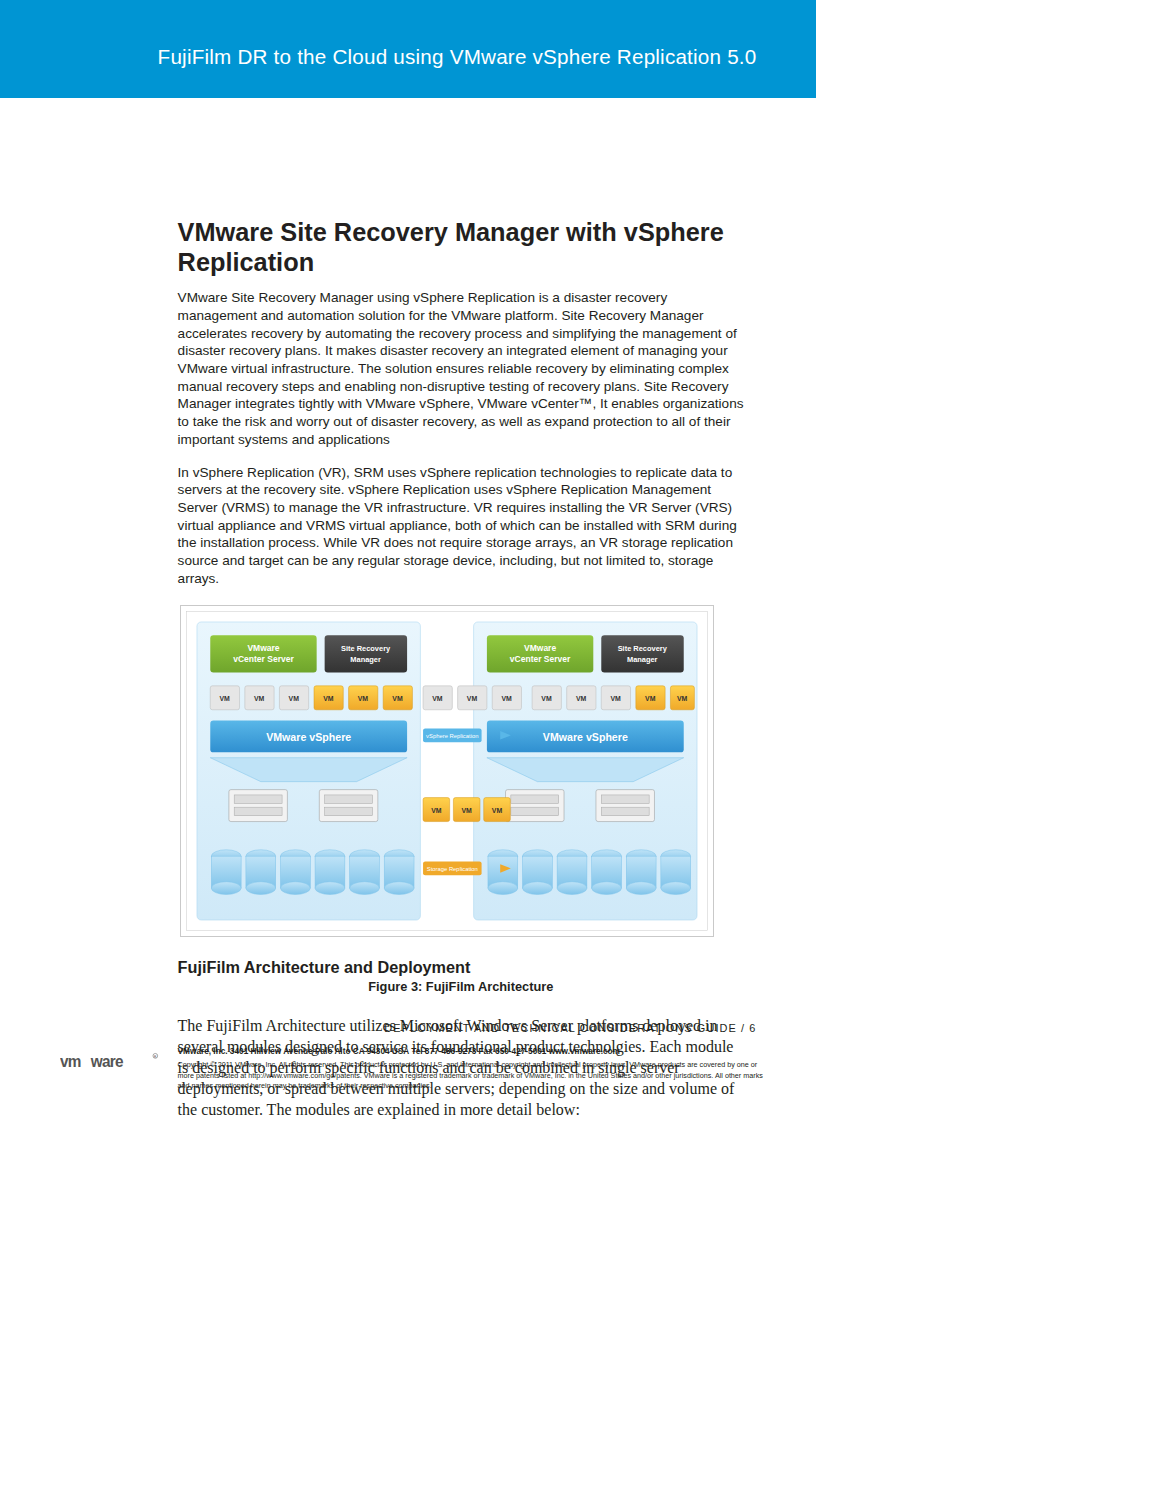FujiFilm DR to the Cloud using VMware vSphere Replication 5.0
VMware Site Recovery Manager with vSphere
Replication
VMware Site Recovery Manager using vSphere Replication is a disaster recovery management and automation solution for the VMware platform. Site Recovery Manager accelerates recovery by automating the recovery process and simplifying the management of disaster recovery plans. It makes disaster recovery an integrated element of managing your VMware virtual infrastructure. The solution ensures reliable recovery by eliminating complex manual recovery steps and enabling non-disruptive testing of recovery plans. Site Recovery Manager integrates tightly with VMware vSphere, VMware vCenter™, It enables organizations to take the risk and worry out of disaster recovery, as well as expand protection to all of their important systems and applications
In vSphere Replication (VR), SRM uses vSphere replication technologies to replicate data to servers at the recovery site. vSphere Replication uses vSphere Replication Management Server (VRMS) to manage the VR infrastructure. VR requires installing the VR Server (VRS) virtual appliance and VRMS virtual appliance, both of which can be installed with SRM during the installation process. While VR does not require storage arrays, an VR storage replication source and target can be any regular storage device, including, but not limited to, storage arrays.
FujiFilm Architecture and Deployment
Figure 3: FujiFilm Architecture
The FujiFilm Architecture utilizes Microsoft Windows Server platforms deployed in several modules designed to service its foundational product technolgies. Each module is designed to perform specific functions and can be combined in single server deployments, or spread between multiple servers; depending on the size and volume of the customer. The modules are explained in more detail below:
DEPLOYMENT AND TECHNICAL CONSIDERATIONS GUIDE / 6
VMware, Inc. 3401 Hillview Avenue Palo Alto CA 94304 USA Tel 877-486-9273 Fax 650-427-5001 www.vmware.com
Copyright © 2011 VMware, Inc. All rights reserved. This product is protected by U.S. and international copyright and intellectual property laws. VMware products are covered by one or more patents listed at http://www.vmware.com/go/patents. VMware is a registered trademark or trademark of VMware, Inc. in the United States and/or other jurisdictions. All other marks and names mentioned herein may be trademarks of their respective companies.